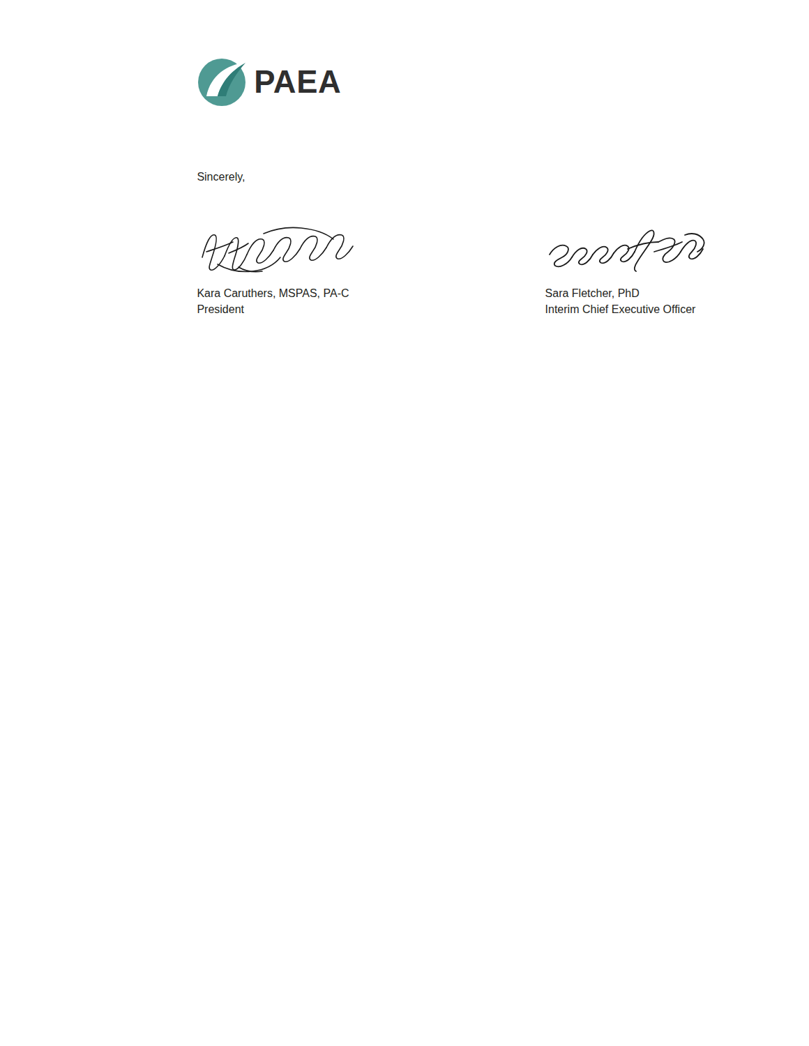PAEA
Sincerely,
Kara Caruthers, MSPAS, PA-C
President
Sara Fletcher, PhD
Interim Chief Executive Officer